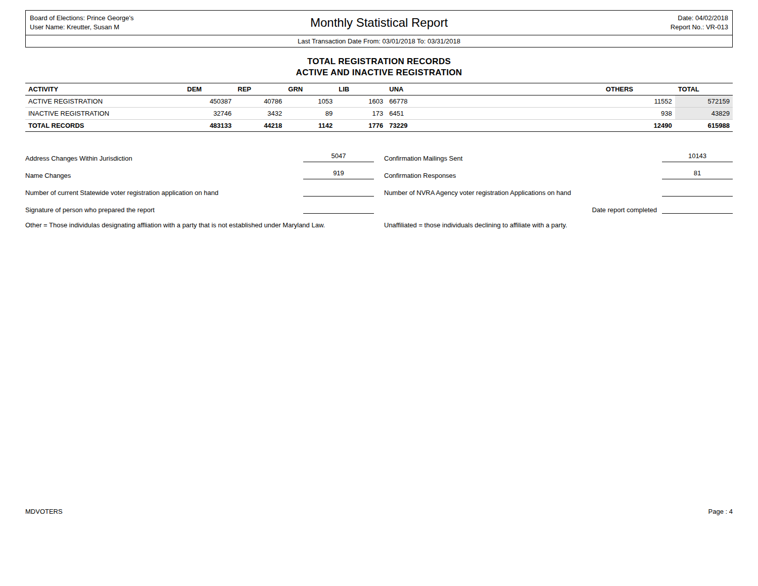Board of Elections: Prince George's
User Name: Kreutter, Susan M
Monthly Statistical Report
Date: 04/02/2018
Report No.: VR-013
Last Transaction Date From: 03/01/2018 To: 03/31/2018
TOTAL REGISTRATION RECORDS
ACTIVE AND INACTIVE REGISTRATION
| ACTIVITY | DEM | REP | GRN | LIB | UNA | OTHERS | TOTAL |
| --- | --- | --- | --- | --- | --- | --- | --- |
| ACTIVE REGISTRATION | 450387 | 40786 | 1053 | 1603 | 66778 | 11552 | 572159 |
| INACTIVE REGISTRATION | 32746 | 3432 | 89 | 173 | 6451 | 938 | 43829 |
| TOTAL RECORDS | 483133 | 44218 | 1142 | 1776 | 73229 | 12490 | 615988 |
Address Changes Within Jurisdiction
5047
Name Changes
919
Number of current Statewide voter registration application on hand
Signature of person who prepared the report
Other = Those individulas designating affliation with a party that is not established under Maryland Law.
Confirmation Mailings Sent
10143
Confirmation Responses
81
Number of NVRA Agency voter registration Applications on hand
Date report completed
Unaffiliated = those individuals declining to affiliate with a party.
MDVOTERS
Page : 4